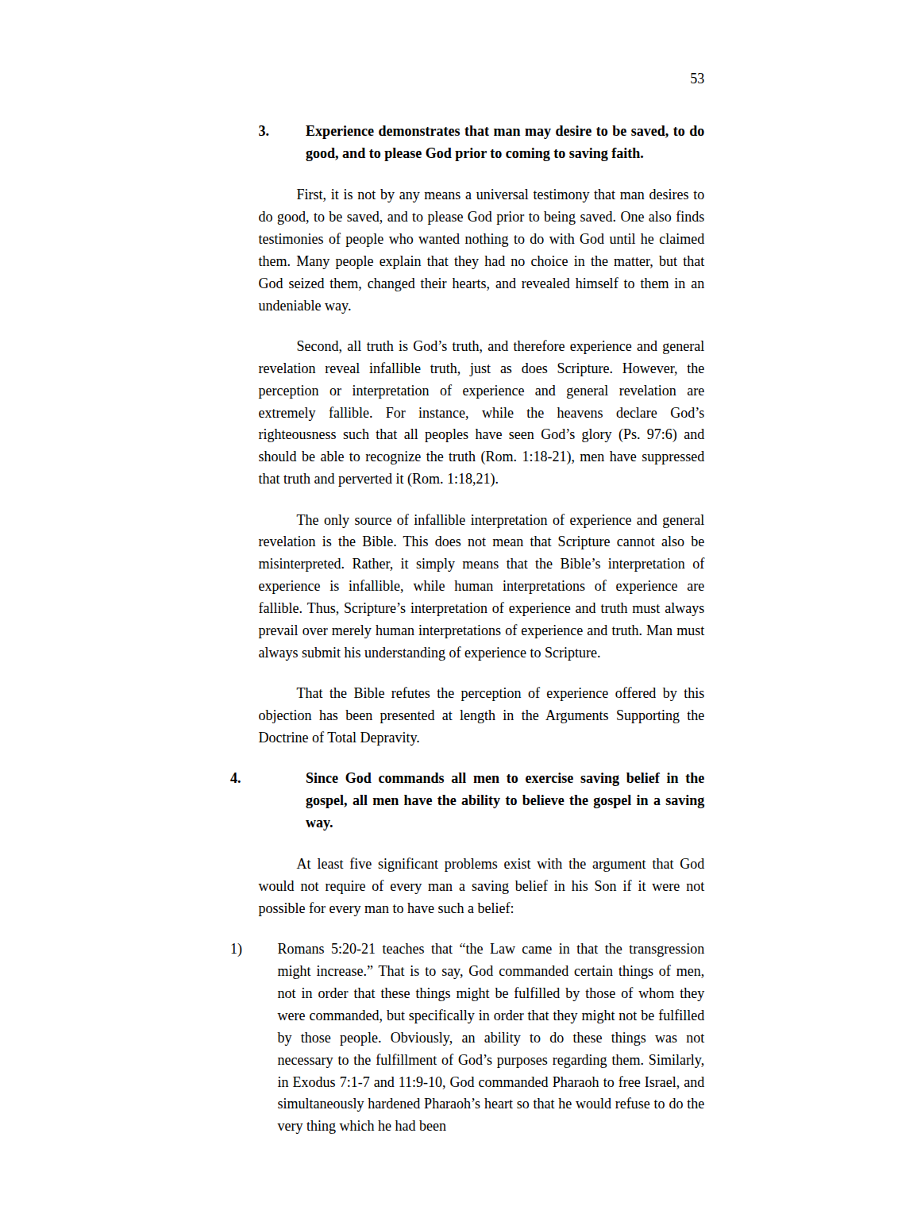53
3.
Experience demonstrates that man may desire to be saved, to do good, and to please God prior to coming to saving faith.
First, it is not by any means a universal testimony that man desires to do good, to be saved, and to please God prior to being saved. One also finds testimonies of people who wanted nothing to do with God until he claimed them. Many people explain that they had no choice in the matter, but that God seized them, changed their hearts, and revealed himself to them in an undeniable way.
Second, all truth is God’s truth, and therefore experience and general revelation reveal infallible truth, just as does Scripture. However, the perception or interpretation of experience and general revelation are extremely fallible. For instance, while the heavens declare God’s righteousness such that all peoples have seen God’s glory (Ps. 97:6) and should be able to recognize the truth (Rom. 1:18-21), men have suppressed that truth and perverted it (Rom. 1:18,21).
The only source of infallible interpretation of experience and general revelation is the Bible. This does not mean that Scripture cannot also be misinterpreted. Rather, it simply means that the Bible’s interpretation of experience is infallible, while human interpretations of experience are fallible. Thus, Scripture’s interpretation of experience and truth must always prevail over merely human interpretations of experience and truth. Man must always submit his understanding of experience to Scripture.
That the Bible refutes the perception of experience offered by this objection has been presented at length in the Arguments Supporting the Doctrine of Total Depravity.
4.
Since God commands all men to exercise saving belief in the gospel, all men have the ability to believe the gospel in a saving way.
At least five significant problems exist with the argument that God would not require of every man a saving belief in his Son if it were not possible for every man to have such a belief:
1)
Romans 5:20-21 teaches that “the Law came in that the transgression might increase.” That is to say, God commanded certain things of men, not in order that these things might be fulfilled by those of whom they were commanded, but specifically in order that they might not be fulfilled by those people. Obviously, an ability to do these things was not necessary to the fulfillment of God’s purposes regarding them. Similarly, in Exodus 7:1-7 and 11:9-10, God commanded Pharaoh to free Israel, and simultaneously hardened Pharaoh’s heart so that he would refuse to do the very thing which he had been